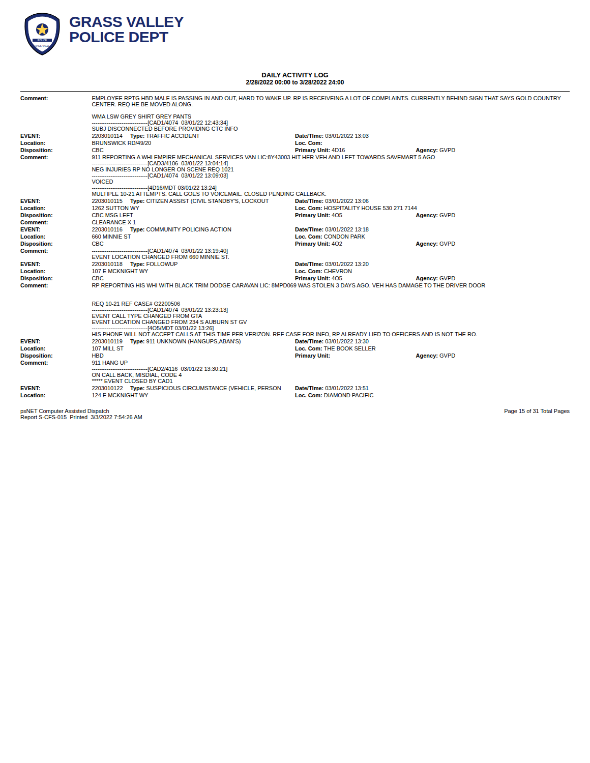POLICE GRASS VALLEY
GRASS VALLEY
POLICE DEPT
DAILY ACTIVITY LOG
2/28/2022 00:00 to 3/28/2022 24:00
| Comment: | EMPLOYEE RPTG HBD MALE IS PASSING IN AND OUT, HARD TO WAKE UP. RP IS RECEIVEING A LOT OF COMPLAINTS. CURRENTLY BEHIND SIGN THAT SAYS GOLD COUNTRY CENTER. REQ HE BE MOVED ALONG. WMA LSW GREY SHIRT GREY PANTS ------------------------------[CAD1/4074 03/01/22 12:43:34] SUBJ DISCONNECTED BEFORE PROVIDING CTC INFO |
| EVENT: | 2203010114 | Type: TRAFFIC ACCIDENT | Date/TIme: 03/01/2022 13:03 | | |
| Location: | BRUNSWICK RD/49/20 | Loc. Com: |
| Disposition: | CBC | Primary Unit: 4D16 | Agency: GVPD | |
| Comment: | 911 REPORTING A WHI EMPIRE MECHANICAL SERVICES VAN LIC:8Y43003 HIT HER VEH AND LEFT TOWARDS SAVEMART 5 AGO ------------------------------[CAD3/4106 03/01/22 13:04:14] NEG INJURIES RP NO LONGER ON SCENE REQ 1021 ------------------------------[CAD1/4074 03/01/22 13:09:03] VOICED ------------------------------[4D16/MDT 03/01/22 13:24] MULTIPLE 10-21 ATTEMPTS. CALL GOES TO VOICEMAIL. CLOSED PENDING CALLBACK. |
| EVENT: | 2203010115 | Type: CITIZEN ASSIST (CIVIL STANDBY'S, LOCKOUT | Date/TIme: 03/01/2022 13:06 | | |
| Location: | 1262 SUTTON WY | Loc. Com: HOSPITALITY HOUSE 530 271 7144 |
| Disposition: | CBC MSG LEFT | Primary Unit: 4O5 | Agency: GVPD | |
| Comment: | CLEARANCE X 1 |
| EVENT: | 2203010116 | Type: COMMUNITY POLICING ACTION | Date/TIme: 03/01/2022 13:18 | | |
| Location: | 660 MINNIE ST | Loc. Com: CONDON PARK |
| Disposition: | CBC | Primary Unit: 4O2 | Agency: GVPD | |
| Comment: | ------------------------------[CAD1/4074 03/01/22 13:19:40] EVENT LOCATION CHANGED FROM 660 MINNIE ST. |
| EVENT: | 2203010118 | Type: FOLLOWUP | Date/TIme: 03/01/2022 13:20 | | |
| Location: | 107 E MCKNIGHT WY | Loc. Com: CHEVRON |
| Disposition: | CBC | Primary Unit: 4O5 | Agency: GVPD | |
| Comment: | RP REPORTING HIS WHI WITH BLACK TRIM DODGE CARAVAN LIC: 8MPD069 WAS STOLEN 3 DAYS AGO. VEH HAS DAMAGE TO THE DRIVER DOOR REQ 10-21 REF CASE# G2200506 ------------------------------[CAD1/4074 03/01/22 13:23:13] EVENT CALL TYPE CHANGED FROM GTA EVENT LOCATION CHANGED FROM 234 S AUBURN ST GV ------------------------------[4O5/MDT 03/01/22 13:26] HIS PHONE WILL NOT ACCEPT CALLS AT THIS TIME PER VERIZON. REF CASE FOR INFO, RP ALREADY LIED TO OFFICERS AND IS NOT THE RO. |
| EVENT: | 2203010119 | Type: 911 UNKNOWN (HANGUPS,ABAN'S) | Date/TIme: 03/01/2022 13:30 | | |
| Location: | 107 MILL ST | Loc. Com: THE BOOK SELLER |
| Disposition: | HBD | Primary Unit: | Agency: GVPD | |
| Comment: | 911 HANG UP ------------------------------[CAD2/4116 03/01/22 13:30:21] ON CALL BACK, MISDIAL, CODE 4 ***** EVENT CLOSED BY CAD1 |
| EVENT: | 2203010122 | Type: SUSPICIOUS CIRCUMSTANCE (VEHICLE, PERSON | Date/TIme: 03/01/2022 13:51 | | |
| Location: | 124 E MCKNIGHT WY | Loc. Com: DIAMOND PACIFIC |
psNET Computer Assisted Dispatch
Report S-CFS-015 Printed 3/3/2022 7:54:26 AM
Page 15 of 31 Total Pages